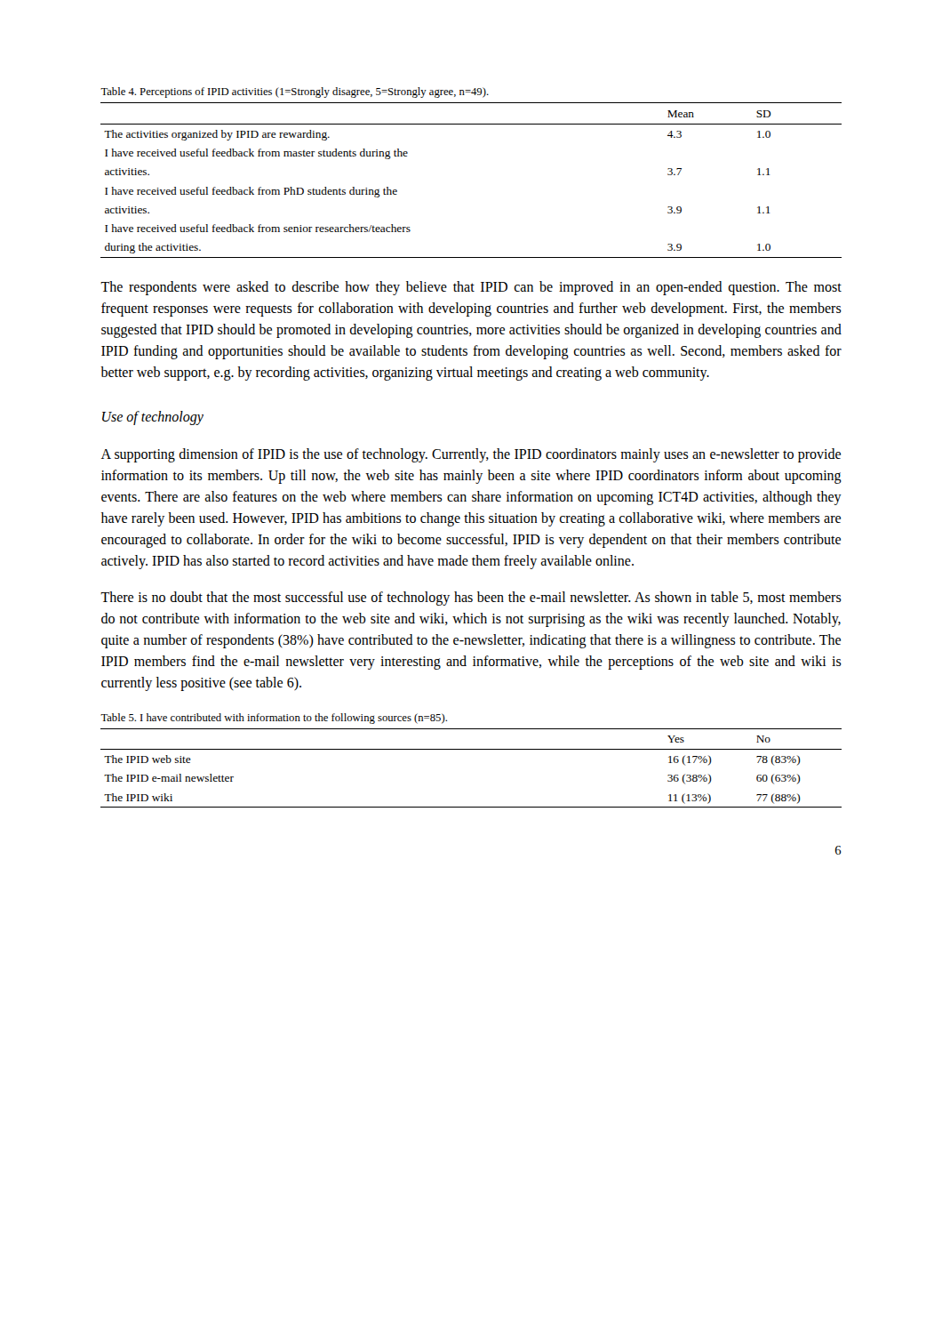Table 4. Perceptions of IPID activities (1=Strongly disagree, 5=Strongly agree, n=49).
| | Mean | SD |
| --- | --- | --- |
| The activities organized by IPID are rewarding. | 4.3 | 1.0 |
| I have received useful feedback from master students during the | | |
| activities. | 3.7 | 1.1 |
| I have received useful feedback from PhD students during the | | |
| activities. | 3.9 | 1.1 |
| I have received useful feedback from senior researchers/teachers | | |
| during the activities. | 3.9 | 1.0 |
The respondents were asked to describe how they believe that IPID can be improved in an open-ended question. The most frequent responses were requests for collaboration with developing countries and further web development. First, the members suggested that IPID should be promoted in developing countries, more activities should be organized in developing countries and IPID funding and opportunities should be available to students from developing countries as well. Second, members asked for better web support, e.g. by recording activities, organizing virtual meetings and creating a web community.
Use of technology
A supporting dimension of IPID is the use of technology. Currently, the IPID coordinators mainly uses an e-newsletter to provide information to its members. Up till now, the web site has mainly been a site where IPID coordinators inform about upcoming events. There are also features on the web where members can share information on upcoming ICT4D activities, although they have rarely been used. However, IPID has ambitions to change this situation by creating a collaborative wiki, where members are encouraged to collaborate. In order for the wiki to become successful, IPID is very dependent on that their members contribute actively. IPID has also started to record activities and have made them freely available online.
There is no doubt that the most successful use of technology has been the e-mail newsletter. As shown in table 5, most members do not contribute with information to the web site and wiki, which is not surprising as the wiki was recently launched. Notably, quite a number of respondents (38%) have contributed to the e-newsletter, indicating that there is a willingness to contribute. The IPID members find the e-mail newsletter very interesting and informative, while the perceptions of the web site and wiki is currently less positive (see table 6).
Table 5. I have contributed with information to the following sources (n=85).
| | Yes | No |
| --- | --- | --- |
| The IPID web site | 16 (17%) | 78 (83%) |
| The IPID e-mail newsletter | 36 (38%) | 60 (63%) |
| The IPID wiki | 11 (13%) | 77 (88%) |
6